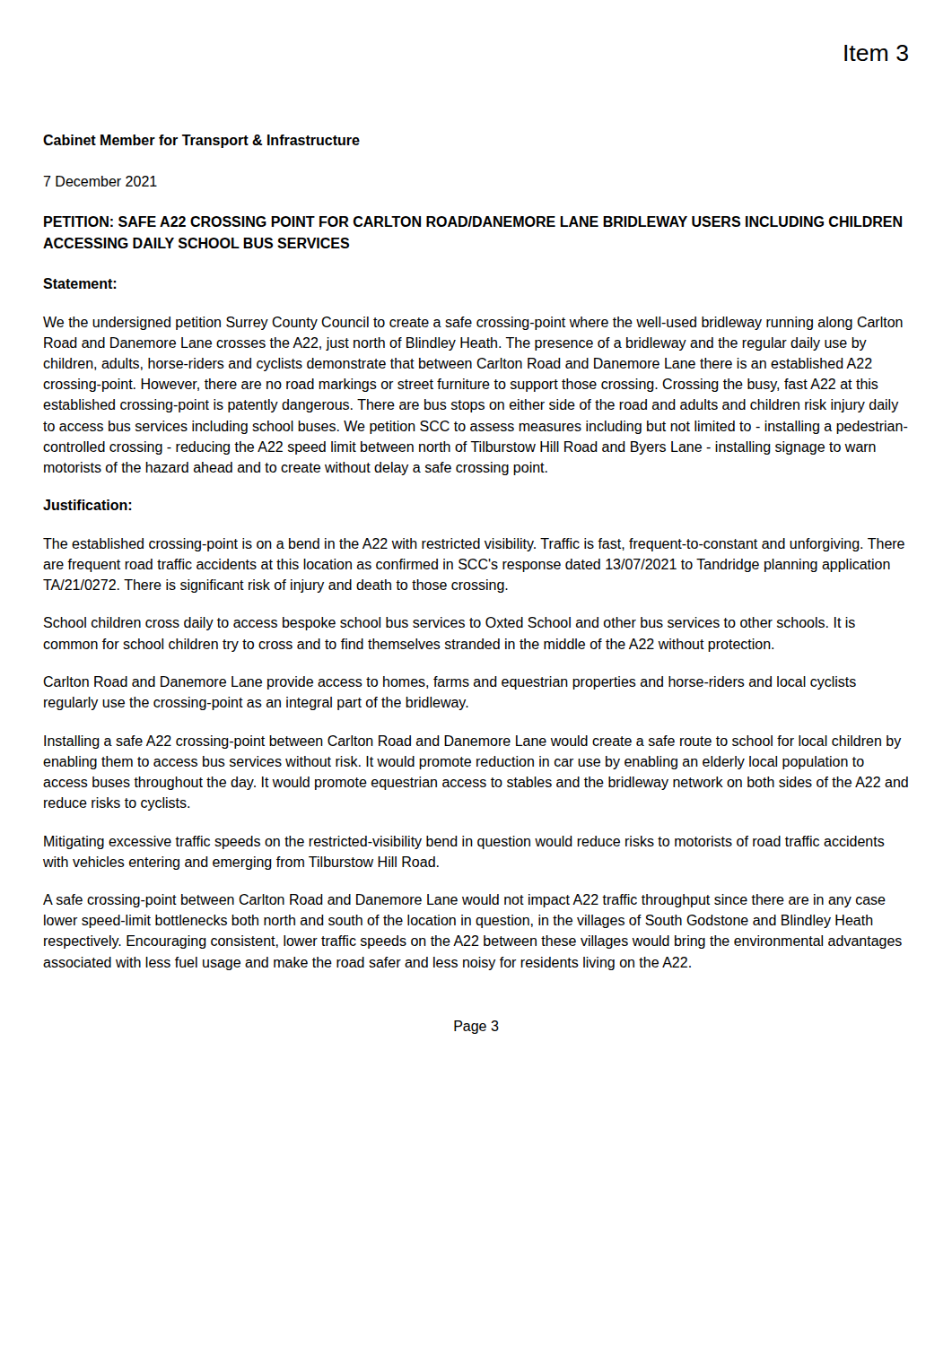Item 3
Cabinet Member for Transport & Infrastructure
7 December 2021
Petition: Safe A22 Crossing Point for Carlton Road/Danemore Lane Bridleway Users Including Children Accessing Daily School Bus Services
Statement:
We the undersigned petition Surrey County Council to create a safe crossing-point where the well-used bridleway running along Carlton Road and Danemore Lane crosses the A22, just north of Blindley Heath. The presence of a bridleway and the regular daily use by children, adults, horse-riders and cyclists demonstrate that between Carlton Road and Danemore Lane there is an established A22 crossing-point. However, there are no road markings or street furniture to support those crossing. Crossing the busy, fast A22 at this established crossing-point is patently dangerous. There are bus stops on either side of the road and adults and children risk injury daily to access bus services including school buses. We petition SCC to assess measures including but not limited to - installing a pedestrian-controlled crossing - reducing the A22 speed limit between north of Tilburstow Hill Road and Byers Lane - installing signage to warn motorists of the hazard ahead and to create without delay a safe crossing point.
Justification:
The established crossing-point is on a bend in the A22 with restricted visibility. Traffic is fast, frequent-to-constant and unforgiving. There are frequent road traffic accidents at this location as confirmed in SCC's response dated 13/07/2021 to Tandridge planning application TA/21/0272. There is significant risk of injury and death to those crossing.
School children cross daily to access bespoke school bus services to Oxted School and other bus services to other schools. It is common for school children try to cross and to find themselves stranded in the middle of the A22 without protection.
Carlton Road and Danemore Lane provide access to homes, farms and equestrian properties and horse-riders and local cyclists regularly use the crossing-point as an integral part of the bridleway.
Installing a safe A22 crossing-point between Carlton Road and Danemore Lane would create a safe route to school for local children by enabling them to access bus services without risk. It would promote reduction in car use by enabling an elderly local population to access buses throughout the day. It would promote equestrian access to stables and the bridleway network on both sides of the A22 and reduce risks to cyclists.
Mitigating excessive traffic speeds on the restricted-visibility bend in question would reduce risks to motorists of road traffic accidents with vehicles entering and emerging from Tilburstow Hill Road.
A safe crossing-point between Carlton Road and Danemore Lane would not impact A22 traffic throughput since there are in any case lower speed-limit bottlenecks both north and south of the location in question, in the villages of South Godstone and Blindley Heath respectively. Encouraging consistent, lower traffic speeds on the A22 between these villages would bring the environmental advantages associated with less fuel usage and make the road safer and less noisy for residents living on the A22.
Page 3